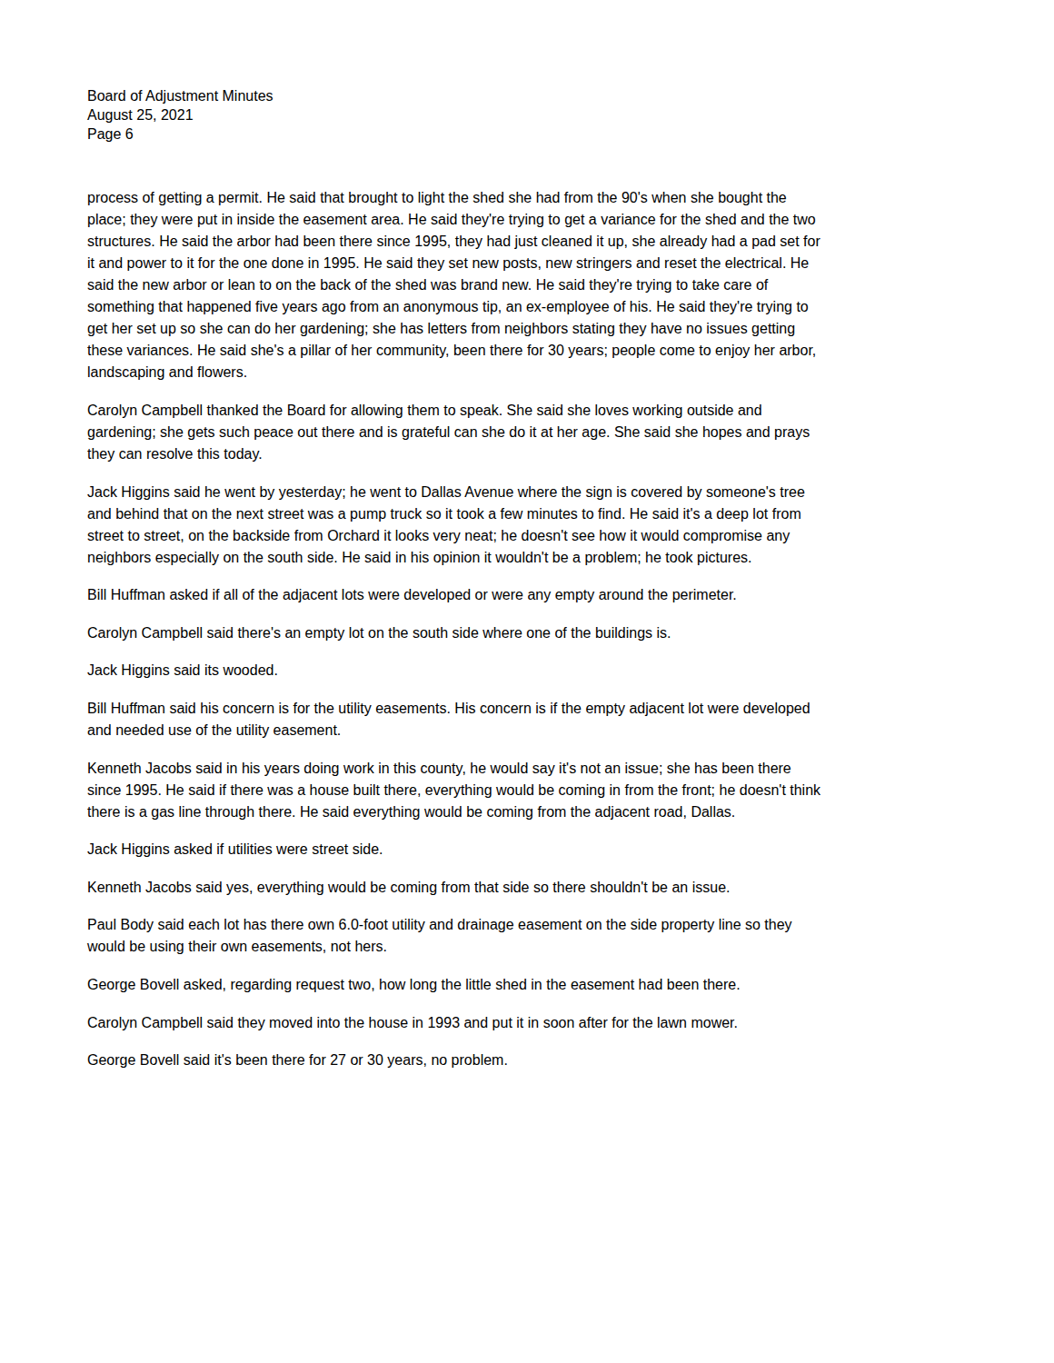Board of Adjustment Minutes
August 25, 2021
Page 6
process of getting a permit. He said that brought to light the shed she had from the 90's when she bought the place; they were put in inside the easement area. He said they're trying to get a variance for the shed and the two structures. He said the arbor had been there since 1995, they had just cleaned it up, she already had a pad set for it and power to it for the one done in 1995. He said they set new posts, new stringers and reset the electrical. He said the new arbor or lean to on the back of the shed was brand new. He said they're trying to take care of something that happened five years ago from an anonymous tip, an ex-employee of his. He said they're trying to get her set up so she can do her gardening; she has letters from neighbors stating they have no issues getting these variances. He said she's a pillar of her community, been there for 30 years; people come to enjoy her arbor, landscaping and flowers.
Carolyn Campbell thanked the Board for allowing them to speak. She said she loves working outside and gardening; she gets such peace out there and is grateful can she do it at her age. She said she hopes and prays they can resolve this today.
Jack Higgins said he went by yesterday; he went to Dallas Avenue where the sign is covered by someone's tree and behind that on the next street was a pump truck so it took a few minutes to find. He said it's a deep lot from street to street, on the backside from Orchard it looks very neat; he doesn't see how it would compromise any neighbors especially on the south side. He said in his opinion it wouldn't be a problem; he took pictures.
Bill Huffman asked if all of the adjacent lots were developed or were any empty around the perimeter.
Carolyn Campbell said there's an empty lot on the south side where one of the buildings is.
Jack Higgins said its wooded.
Bill Huffman said his concern is for the utility easements. His concern is if the empty adjacent lot were developed and needed use of the utility easement.
Kenneth Jacobs said in his years doing work in this county, he would say it's not an issue; she has been there since 1995. He said if there was a house built there, everything would be coming in from the front; he doesn't think there is a gas line through there. He said everything would be coming from the adjacent road, Dallas.
Jack Higgins asked if utilities were street side.
Kenneth Jacobs said yes, everything would be coming from that side so there shouldn't be an issue.
Paul Body said each lot has there own 6.0-foot utility and drainage easement on the side property line so they would be using their own easements, not hers.
George Bovell asked, regarding request two, how long the little shed in the easement had been there.
Carolyn Campbell said they moved into the house in 1993 and put it in soon after for the lawn mower.
George Bovell said it's been there for 27 or 30 years, no problem.